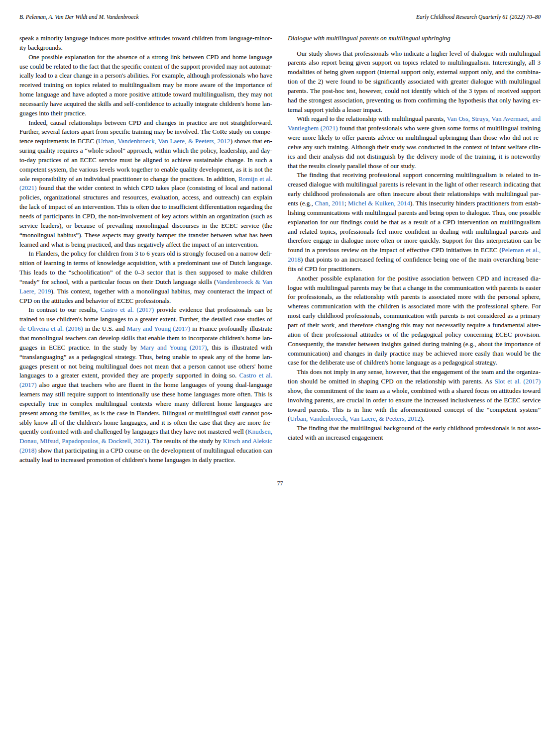B. Peleman, A. Van Der Wildt and M. Vandenbroeck
Early Childhood Research Quarterly 61 (2022) 70–80
speak a minority language induces more positive attitudes toward children from language-minority backgrounds.
One possible explanation for the absence of a strong link between CPD and home language use could be related to the fact that the specific content of the support provided may not automatically lead to a clear change in a person's abilities. For example, although professionals who have received training on topics related to multilingualism may be more aware of the importance of home language and have adopted a more positive attitude toward multilingualism, they may not necessarily have acquired the skills and self-confidence to actually integrate children's home languages into their practice.
Indeed, causal relationships between CPD and changes in practice are not straightforward. Further, several factors apart from specific training may be involved. The CoRe study on competence requirements in ECEC (Urban, Vandenbroeck, Van Laere, & Peeters, 2012) shows that ensuring quality requires a “whole-school” approach, within which the policy, leadership, and day-to-day practices of an ECEC service must be aligned to achieve sustainable change. In such a competent system, the various levels work together to enable quality development, as it is not the sole responsibility of an individual practitioner to change the practices. In addition, Romijn et al. (2021) found that the wider context in which CPD takes place (consisting of local and national policies, organizational structures and resources, evaluation, access, and outreach) can explain the lack of impact of an intervention. This is often due to insufficient differentiation regarding the needs of participants in CPD, the non-involvement of key actors within an organization (such as service leaders), or because of prevailing monolingual discourses in the ECEC service (the “monolingual habitus”). These aspects may greatly hamper the transfer between what has been learned and what is being practiced, and thus negatively affect the impact of an intervention.
In Flanders, the policy for children from 3 to 6 years old is strongly focused on a narrow definition of learning in terms of knowledge acquisition, with a predominant use of Dutch language. This leads to the “schoolification” of the 0–3 sector that is then supposed to make children “ready” for school, with a particular focus on their Dutch language skills (Vandenbroeck & Van Laere, 2019). This context, together with a monolingual habitus, may counteract the impact of CPD on the attitudes and behavior of ECEC professionals.
In contrast to our results, Castro et al. (2017) provide evidence that professionals can be trained to use children's home languages to a greater extent. Further, the detailed case studies of de Oliveira et al. (2016) in the U.S. and Mary and Young (2017) in France profoundly illustrate that monolingual teachers can develop skills that enable them to incorporate children's home languages in ECEC practice. In the study by Mary and Young (2017), this is illustrated with “translanguaging” as a pedagogical strategy. Thus, being unable to speak any of the home languages present or not being multilingual does not mean that a person cannot use others' home languages to a greater extent, provided they are properly supported in doing so. Castro et al. (2017) also argue that teachers who are fluent in the home languages of young dual-language learners may still require support to intentionally use these home languages more often. This is especially true in complex multilingual contexts where many different home languages are present among the families, as is the case in Flanders. Bilingual or multilingual staff cannot possibly know all of the children's home languages, and it is often the case that they are more frequently confronted with and challenged by languages that they have not mastered well (Knudsen, Donau, Mifsud, Papadopoulos, & Dockrell, 2021). The results of the study by Kirsch and Aleksic (2018) show that participating in a CPD course on the development of multilingual education can actually lead to increased promotion of children's home languages in daily practice.
Dialogue with multilingual parents on multilingual upbringing
Our study shows that professionals who indicate a higher level of dialogue with multilingual parents also report being given support on topics related to multilingualism. Interestingly, all 3 modalities of being given support (internal support only, external support only, and the combination of the 2) were found to be significantly associated with greater dialogue with multilingual parents. The post-hoc test, however, could not identify which of the 3 types of received support had the strongest association, preventing us from confirming the hypothesis that only having external support yields a lesser impact.
With regard to the relationship with multilingual parents, Van Oss, Struys, Van Avermaet, and Vantieghem (2021) found that professionals who were given some forms of multilingual training were more likely to offer parents advice on multilingual upbringing than those who did not receive any such training. Although their study was conducted in the context of infant welfare clinics and their analysis did not distinguish by the delivery mode of the training, it is noteworthy that the results closely parallel those of our study.
The finding that receiving professional support concerning multilingualism is related to increased dialogue with multilingual parents is relevant in the light of other research indicating that early childhood professionals are often insecure about their relationships with multilingual parents (e.g., Chan, 2011; Michel & Kuiken, 2014). This insecurity hinders practitioners from establishing communications with multilingual parents and being open to dialogue. Thus, one possible explanation for our findings could be that as a result of a CPD intervention on multilingualism and related topics, professionals feel more confident in dealing with multilingual parents and therefore engage in dialogue more often or more quickly. Support for this interpretation can be found in a previous review on the impact of effective CPD initiatives in ECEC (Peleman et al., 2018) that points to an increased feeling of confidence being one of the main overarching benefits of CPD for practitioners.
Another possible explanation for the positive association between CPD and increased dialogue with multilingual parents may be that a change in the communication with parents is easier for professionals, as the relationship with parents is associated more with the personal sphere, whereas communication with the children is associated more with the professional sphere. For most early childhood professionals, communication with parents is not considered as a primary part of their work, and therefore changing this may not necessarily require a fundamental alteration of their professional attitudes or of the pedagogical policy concerning ECEC provision. Consequently, the transfer between insights gained during training (e.g., about the importance of communication) and changes in daily practice may be achieved more easily than would be the case for the deliberate use of children's home language as a pedagogical strategy.
This does not imply in any sense, however, that the engagement of the team and the organization should be omitted in shaping CPD on the relationship with parents. As Slot et al. (2017) show, the commitment of the team as a whole, combined with a shared focus on attitudes toward involving parents, are crucial in order to ensure the increased inclusiveness of the ECEC service toward parents. This is in line with the aforementioned concept of the “competent system” (Urban, Vandenbroeck, Van Laere, & Peeters, 2012).
The finding that the multilingual background of the early childhood professionals is not associated with an increased engagement
77